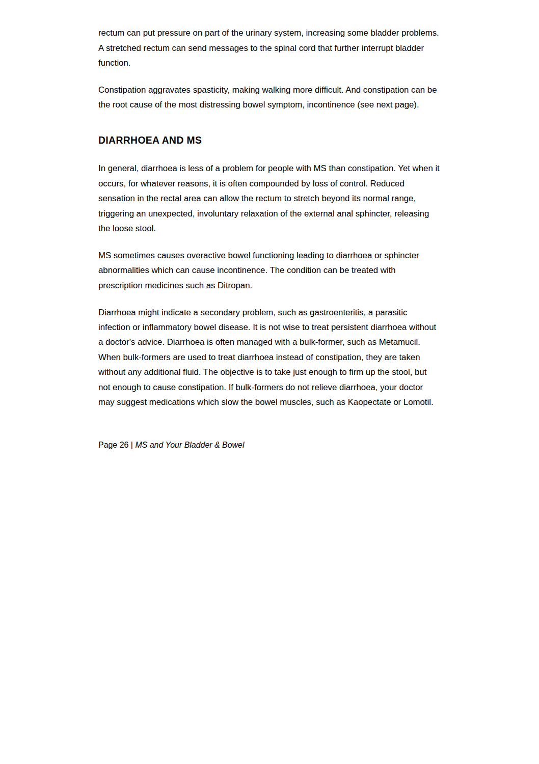rectum can put pressure on part of the urinary system, increasing some bladder problems. A stretched rectum can send messages to the spinal cord that further interrupt bladder function.
Constipation aggravates spasticity, making walking more difficult. And constipation can be the root cause of the most distressing bowel symptom, incontinence (see next page).
DIARRHOEA AND MS
In general, diarrhoea is less of a problem for people with MS than constipation. Yet when it occurs, for whatever reasons, it is often compounded by loss of control. Reduced sensation in the rectal area can allow the rectum to stretch beyond its normal range, triggering an unexpected, involuntary relaxation of the external anal sphincter, releasing the loose stool.
MS sometimes causes overactive bowel functioning leading to diarrhoea or sphincter abnormalities which can cause incontinence. The condition can be treated with prescription medicines such as Ditropan.
Diarrhoea might indicate a secondary problem, such as gastroenteritis, a parasitic infection or inflammatory bowel disease. It is not wise to treat persistent diarrhoea without a doctor's advice. Diarrhoea is often managed with a bulk-former, such as Metamucil. When bulk-formers are used to treat diarrhoea instead of constipation, they are taken without any additional fluid. The objective is to take just enough to firm up the stool, but not enough to cause constipation. If bulk-formers do not relieve diarrhoea, your doctor may suggest medications which slow the bowel muscles, such as Kaopectate or Lomotil.
Page 26 | MS and Your Bladder & Bowel